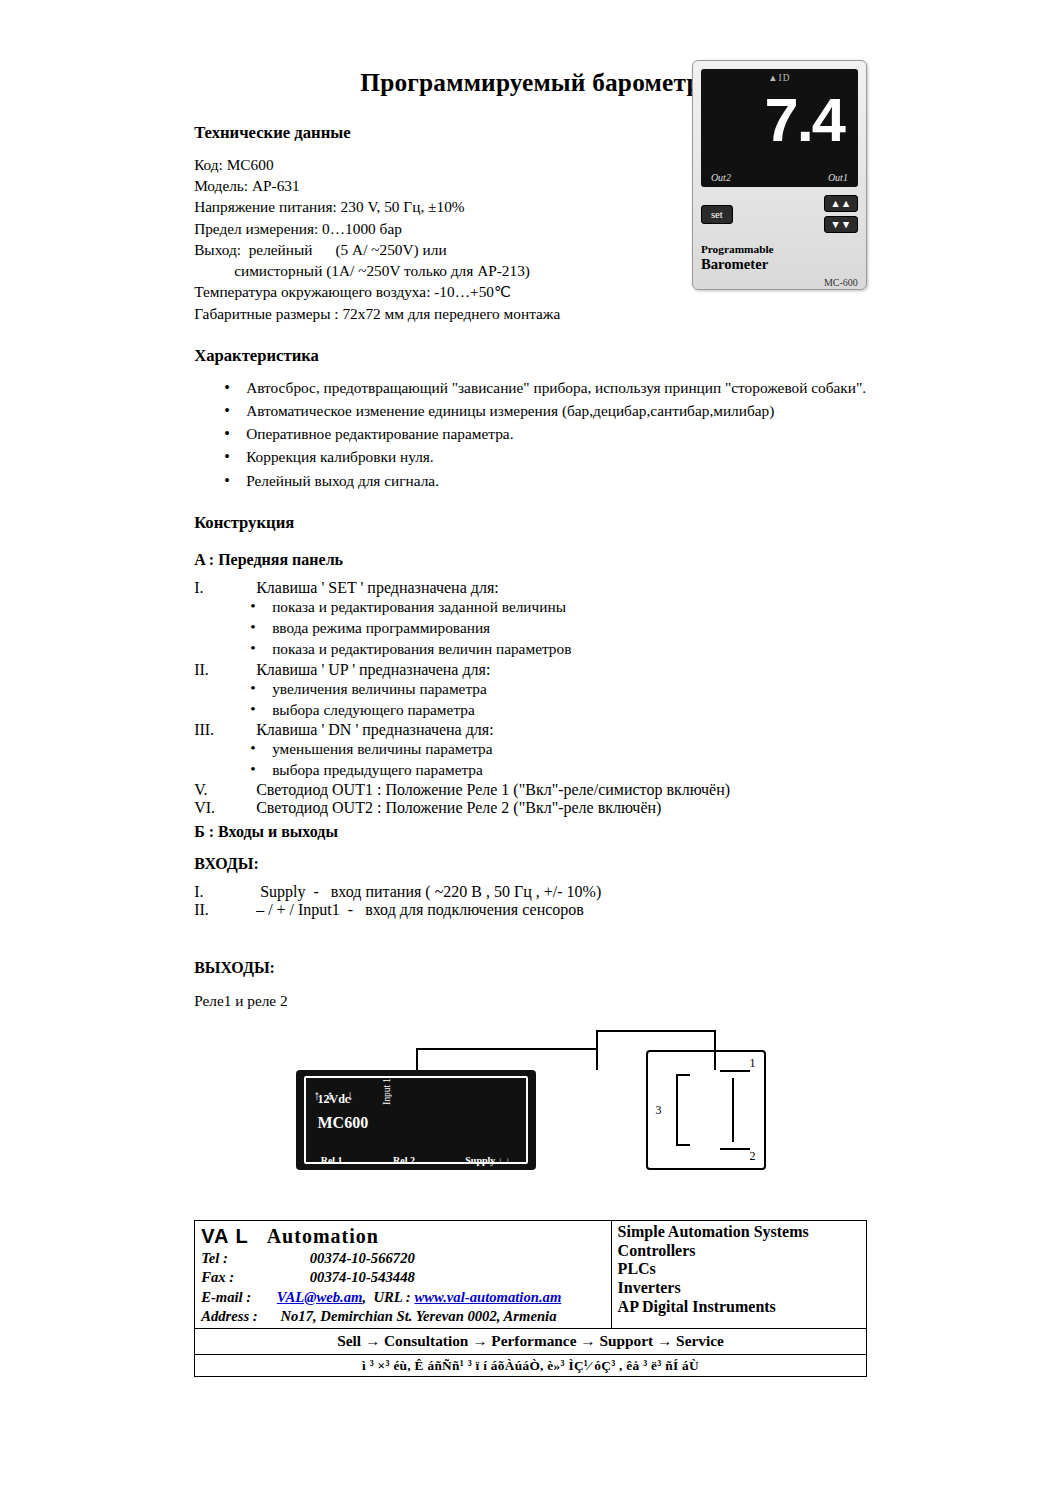▲ID
7.4
Out2 Out1
set
▲▲
▼▼
Programmable
Barometer
MC-600
Программируемый барометр
Технические данные
Код: MC600
Модель: AP-631
Напряжение питания: 230 V, 50 Гц, ±10%
Предел измерения: 0…1000 бар
Выход: релейный (5 A/ ~250V) или
симисторный (1A/ ~250V только для AP-213)
Температура окружающего воздуха: -10…+50℃
Габаритные размеры : 72x72 мм для переднего монтажа
Характеристика
Автосброс, предотвращающий "зависание" прибора, используя принцип "сторожевой собаки".
Автоматическое изменение единицы измерения (бар,децибар,сантибар,милибар)
Оперативное редактирование параметра.
Коррекция калибровки нуля.
Релейный выход для сигнала.
Конструкция
A : Передняя панель
I.
Клавиша ' SET ' предназначена для:
показа и редактирования заданной величины
ввода режима программирования
показа и редактирования величин параметров
II.
Клавиша ' UP ' предназначена для:
увеличения величины параметра
выбора следующего параметра
III.
Клавиша ' DN ' предназначена для:
уменьшения величины параметра
выбора предыдущего параметра
V.
Светодиод OUT1 : Положение Реле 1 ("Вкл"-реле/симистор включён)
VI.
Светодиод OUT2 : Положение Реле 2 ("Вкл"-реле включён)
Б : Входы и выходы
ВХОДЫ:
I.
Supply - вход питания ( ~220 В , 50 Гц , +/- 10%)
II.
– / + / Input1 - вход для подключения сенсоров
ВЫХОДЫ:
Реле1 и реле 2
↑ ↕ ↓
12Vdc
Input 1
MC600
Rel 1 Rel 2 Supply ↓ ↓
1
2
3
| VA L Automation Tel : 00374-10-566720 Fax : 00374-10-543448 E-mail : VAL@web.am , URL : www.val-automation.am Address : No17, Demirchian St. Yerevan 0002, Armenia | Simple Automation Systems Controllers PLCs Inverters AP Digital Instruments |
| Sell → Consultation → Performance → Support → Service |
| ì ³ ×³ éù, Ê áñÑñ¹ ³ ï í áõÀúáÒ, è»³ ÌÇ¹⁄ óÇ³ , êå ³ ë³ ñÍ áÙ |